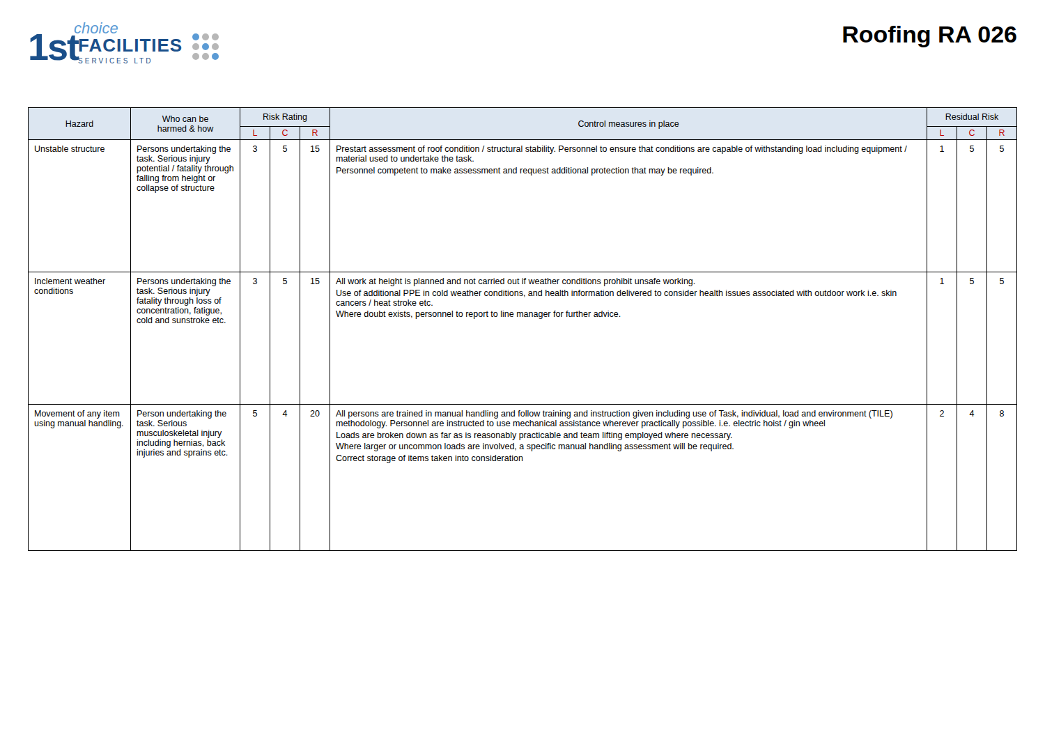1st choice
FACILITIES
SERVICES LTD
Roofing RA 026
| Hazard | Who can be harmed & how | Risk Rating | Control measures in place | Residual Risk |
| --- | --- | --- | --- | --- |
| L | C | R | L | C | R |
| Unstable structure | Persons undertaking the task. Serious injury potential / fatality through falling from height or collapse of structure | 3 | 5 | 15 | Prestart assessment of roof condition / structural stability. Personnel to ensure that conditions are capable of withstanding load including equipment / material used to undertake the task. Personnel competent to make assessment and request additional protection that may be required. | 1 | 5 | 5 |
| Inclement weather conditions | Persons undertaking the task. Serious injury fatality through loss of concentration, fatigue, cold and sunstroke etc. | 3 | 5 | 15 | All work at height is planned and not carried out if weather conditions prohibit unsafe working. Use of additional PPE in cold weather conditions, and health information delivered to consider health issues associated with outdoor work i.e. skin cancers / heat stroke etc. Where doubt exists, personnel to report to line manager for further advice. | 1 | 5 | 5 |
| Movement of any item using manual handling. | Person undertaking the task. Serious musculoskeletal injury including hernias, back injuries and sprains etc. | 5 | 4 | 20 | All persons are trained in manual handling and follow training and instruction given including use of Task, individual, load and environment (TILE) methodology. Personnel are instructed to use mechanical assistance wherever practically possible. i.e. electric hoist / gin wheel Loads are broken down as far as is reasonably practicable and team lifting employed where necessary. Where larger or uncommon loads are involved, a specific manual handling assessment will be required. Correct storage of items taken into consideration | 2 | 4 | 8 |